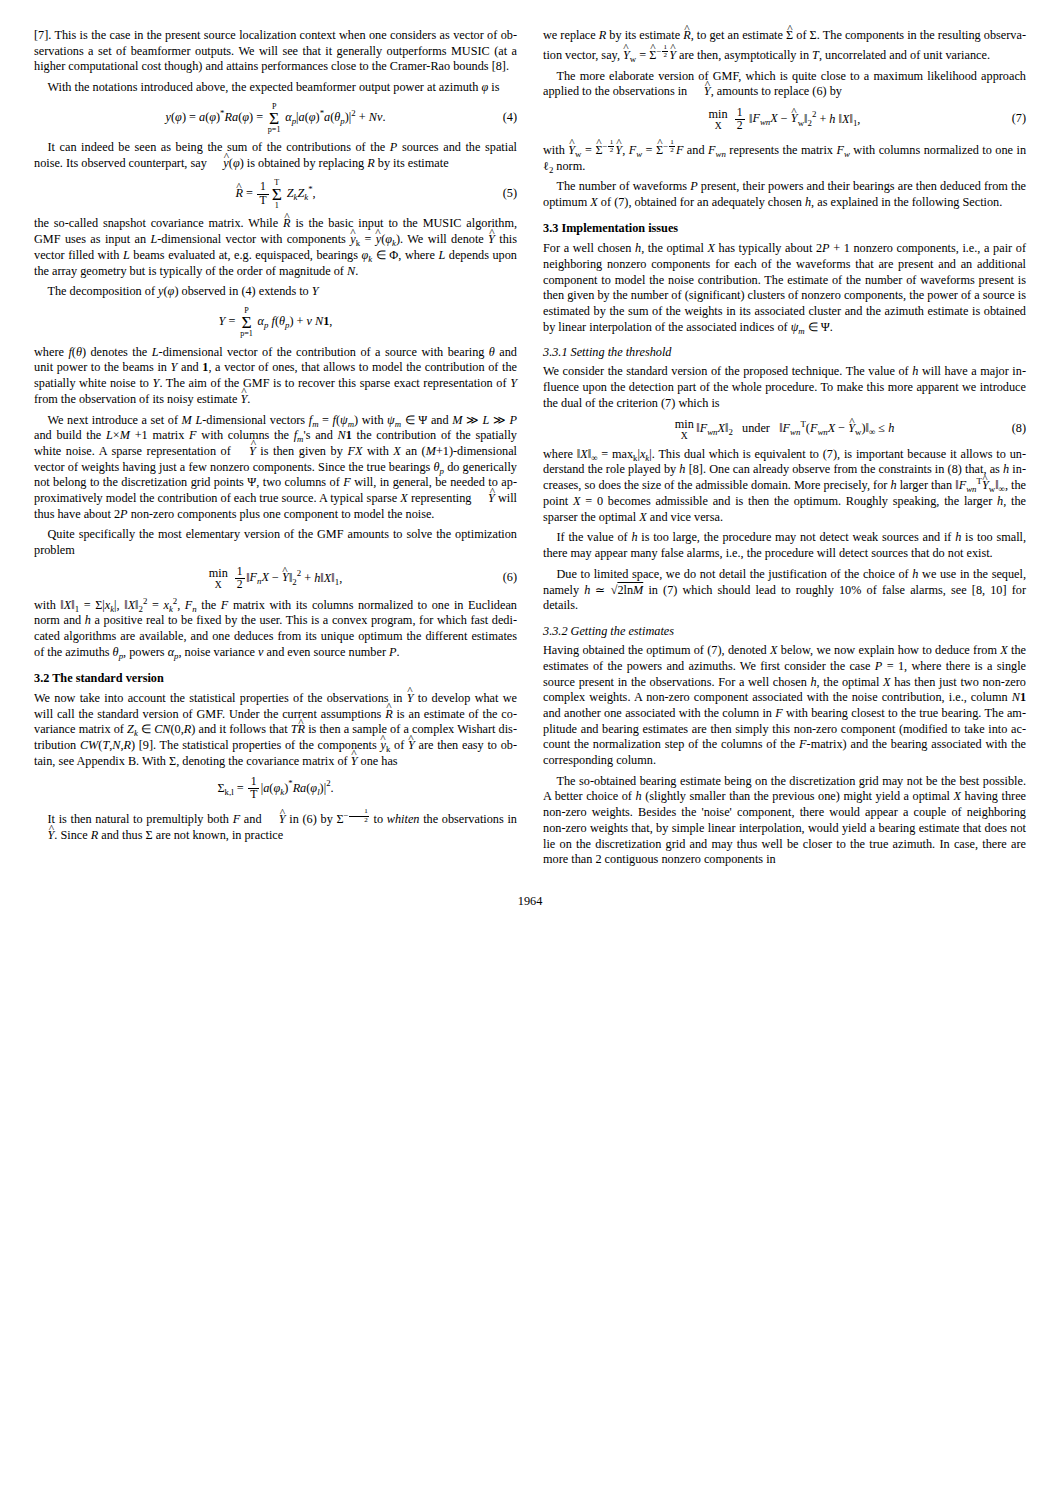[7]. This is the case in the present source localization context when one considers as vector of observations a set of beamformer outputs. We will see that it generally outperforms MUSIC (at a higher computational cost though) and attains performances close to the Cramer-Rao bounds [8].
With the notations introduced above, the expected beamformer output power at azimuth φ is
y(φ) = a(φ)*Ra(φ) = PΣp=1 αp|a(φ)*a(θp)|2 + Nv. (4)
It can indeed be seen as being the sum of the contributions of the P sources and the spatial noise. Its observed counterpart, say y(φ) is obtained by replacing R by its estimate
R = 1 T TΣ 1 ZkZk*, (5)
the so-called snapshot covariance matrix. While R is the basic input to the MUSIC algorithm, GMF uses as input an L-dimensional vector with components yk = y(φk). We will denote Y this vector filled with L beams evaluated at, e.g. equispaced, bearings φk ∈ Φ, where L depends upon the array geometry but is typically of the order of magnitude of N.
The decomposition of y(φ) observed in (4) extends to Y
Y = PΣp=1 αp f(θp) + v N 1,
where f(θ) denotes the L-dimensional vector of the contribution of a source with bearing θ and unit power to the beams in Y and 1, a vector of ones, that allows to model the contribution of the spatially white noise to Y. The aim of the GMF is to recover this sparse exact representation of Y from the observation of its noisy estimate Y.
We next introduce a set of M L-dimensional vectors fm = f(ψm) with ψm ∈ Ψ and M ≫ L ≫ P and build the L×M +1 matrix F with columns the fm's and N 1 the contribution of the spatially white noise. A sparse representation of Y is then given by FX with X an (M+1)-dimensional vector of weights having just a few nonzero components. Since the true bearings θp do generically not belong to the discretization grid points Ψ, two columns of F will, in general, be needed to approximatively model the contribution of each true source. A typical sparse X representing Y will thus have about 2P non-zero components plus one component to model the noise.
Quite specifically the most elementary version of the GMF amounts to solve the optimization problem
min X 12‖FnX − Y‖22 + h‖X‖1, (6)
with ‖X‖1 = Σ|xk|, ‖X‖22 = xk2, Fn the F matrix with its columns normalized to one in Euclidean norm and h a positive real to be fixed by the user. This is a convex program, for which fast dedicated algorithms are available, and one deduces from its unique optimum the different estimates of the azimuths θp, powers αp, noise variance v and even source number P.
3.2 The standard version
We now take into account the statistical properties of the observations in Y to develop what we will call the standard version of GMF. Under the current assumptions R is an estimate of the covariance matrix of Zk ∈ CN(0,R) and it follows that TR is then a sample of a complex Wishart distribution CW(T,N,R) [9]. The statistical properties of the components yk of Y are then easy to obtain, see Appendix B. With Σ, denoting the covariance matrix of Y one has
Σk,l = 1 T|a(φk)*Ra(φl)|2.
It is then natural to premultiply both F and Y in (6) by Σ−12 to whiten the observations in Y. Since R and thus Σ are not known, in practice
we replace R by its estimate R, to get an estimate Σ of Σ. The components in the resulting observation vector, say, Yw = Σ−12Y are then, asymptotically in T, uncorrelated and of unit variance.
The more elaborate version of GMF, which is quite close to a maximum likelihood approach applied to the observations in Y, amounts to replace (6) by
min X 12 ‖FwnX − Yw‖22 + h ‖X‖1, (7)
with Yw = Σ−12Y, Fw = Σ−12F and Fwn represents the matrix Fw with columns normalized to one in ℓ2 norm.
The number of waveforms P present, their powers and their bearings are then deduced from the optimum X of (7), obtained for an adequately chosen h, as explained in the following Section.
3.3 Implementation issues
For a well chosen h, the optimal X has typically about 2P + 1 nonzero components, i.e., a pair of neighboring nonzero components for each of the waveforms that are present and an additional component to model the noise contribution. The estimate of the number of waveforms present is then given by the number of (significant) clusters of nonzero components, the power of a source is estimated by the sum of the weights in its associated cluster and the azimuth estimate is obtained by linear interpolation of the associated indices of ψm ∈ Ψ.
3.3.1 Setting the threshold
We consider the standard version of the proposed technique. The value of h will have a major influence upon the detection part of the whole procedure. To make this more apparent we introduce the dual of the criterion (7) which is
min X‖FwnX‖2 under ‖FwnT(FwnX − Yw)‖∞ ≤ h (8)
where ‖X‖∞ = maxk|xk|. This dual which is equivalent to (7), is important because it allows to understand the role played by h [8]. One can already observe from the constraints in (8) that, as h increases, so does the size of the admissible domain. More precisely, for h larger than ‖FwnTYw‖∞, the point X = 0 becomes admissible and is then the optimum. Roughly speaking, the larger h, the sparser the optimal X and vice versa.
If the value of h is too large, the procedure may not detect weak sources and if h is too small, there may appear many false alarms, i.e., the procedure will detect sources that do not exist.
Due to limited space, we do not detail the justification of the choice of h we use in the sequel, namely h ≃ √2lnM in (7) which should lead to roughly 10% of false alarms, see [8, 10] for details.
3.3.2 Getting the estimates
Having obtained the optimum of (7), denoted X below, we now explain how to deduce from X the estimates of the powers and azimuths. We first consider the case P = 1, where there is a single source present in the observations. For a well chosen h, the optimal X has then just two non-zero complex weights. A non-zero component associated with the noise contribution, i.e., column N 1 and another one associated with the column in F with bearing closest to the true bearing. The amplitude and bearing estimates are then simply this non-zero component (modified to take into account the normalization step of the columns of the F-matrix) and the bearing associated with the corresponding column.
The so-obtained bearing estimate being on the discretization grid may not be the best possible. A better choice of h (slightly smaller than the previous one) might yield a optimal X having three non-zero weights. Besides the 'noise' component, there would appear a couple of neighboring non-zero weights that, by simple linear interpolation, would yield a bearing estimate that does not lie on the discretization grid and may thus well be closer to the true azimuth. In case, there are more than 2 contiguous nonzero components in
1964